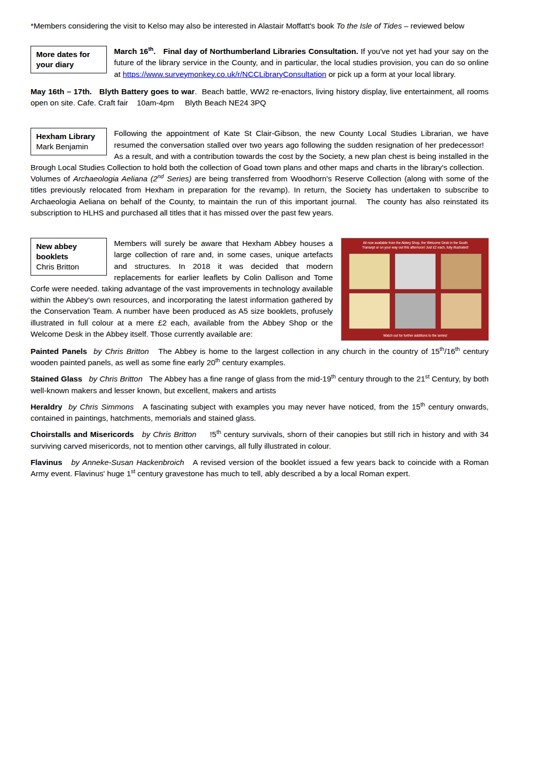*Members considering the visit to Kelso may also be interested in Alastair Moffatt's book To the Isle of Tides – reviewed below
More dates for your diary
March 16th. Final day of Northumberland Libraries Consultation. If you've not yet had your say on the future of the library service in the County, and in particular, the local studies provision, you can do so online at https://www.surveymonkey.co.uk/r/NCCLibraryConsultation or pick up a form at your local library.
May 16th – 17th. Blyth Battery goes to war. Beach battle, WW2 re-enactors, living history display, live entertainment, all rooms open on site. Cafe. Craft fair 10am-4pm Blyth Beach NE24 3PQ
Hexham Library
Mark Benjamin
Following the appointment of Kate St Clair-Gibson, the new County Local Studies Librarian, we have resumed the conversation stalled over two years ago following the sudden resignation of her predecessor! As a result, and with a contribution towards the cost by the Society, a new plan chest is being installed in the Brough Local Studies Collection to hold both the collection of Goad town plans and other maps and charts in the library's collection. Volumes of Archaeologia Aeliana (2nd Series) are being transferred from Woodhorn's Reserve Collection (along with some of the titles previously relocated from Hexham in preparation for the revamp). In return, the Society has undertaken to subscribe to Archaeologia Aeliana on behalf of the County, to maintain the run of this important journal. The county has also reinstated its subscription to HLHS and purchased all titles that it has missed over the past few years.
New abbey booklets
Chris Britton
Members will surely be aware that Hexham Abbey houses a large collection of rare and, in some cases, unique artefacts and structures. In 2018 it was decided that modern replacements for earlier leaflets by Colin Dallison and Tome Corfe were needed. taking advantage of the vast improvements in technology available within the Abbey's own resources, and incorporating the latest information gathered by the Conservation Team. A number have been produced as A5 size booklets, profusely illustrated in full colour at a mere £2 each, available from the Abbey Shop or the Welcome Desk in the Abbey itself. Those currently available are:
Painted Panels by Chris Britton The Abbey is home to the largest collection in any church in the country of 15th/16th century wooden painted panels, as well as some fine early 20th century examples.
Stained Glass by Chris Britton The Abbey has a fine range of glass from the mid-19th century through to the 21st Century, by both well-known makers and lesser known, but excellent, makers and artists
Heraldry by Chris Simmons A fascinating subject with examples you may never have noticed, from the 15th century onwards, contained in paintings, hatchments, memorials and stained glass.
Choirstalls and Misericords by Chris Britton !5th century survivals, shorn of their canopies but still rich in history and with 34 surviving carved misericords, not to mention other carvings, all fully illustrated in colour.
Flavinus by Anneke-Susan Hackenbroich A revised version of the booklet issued a few years back to coincide with a Roman Army event. Flavinus' huge 1st century gravestone has much to tell, ably described a by a local Roman expert.